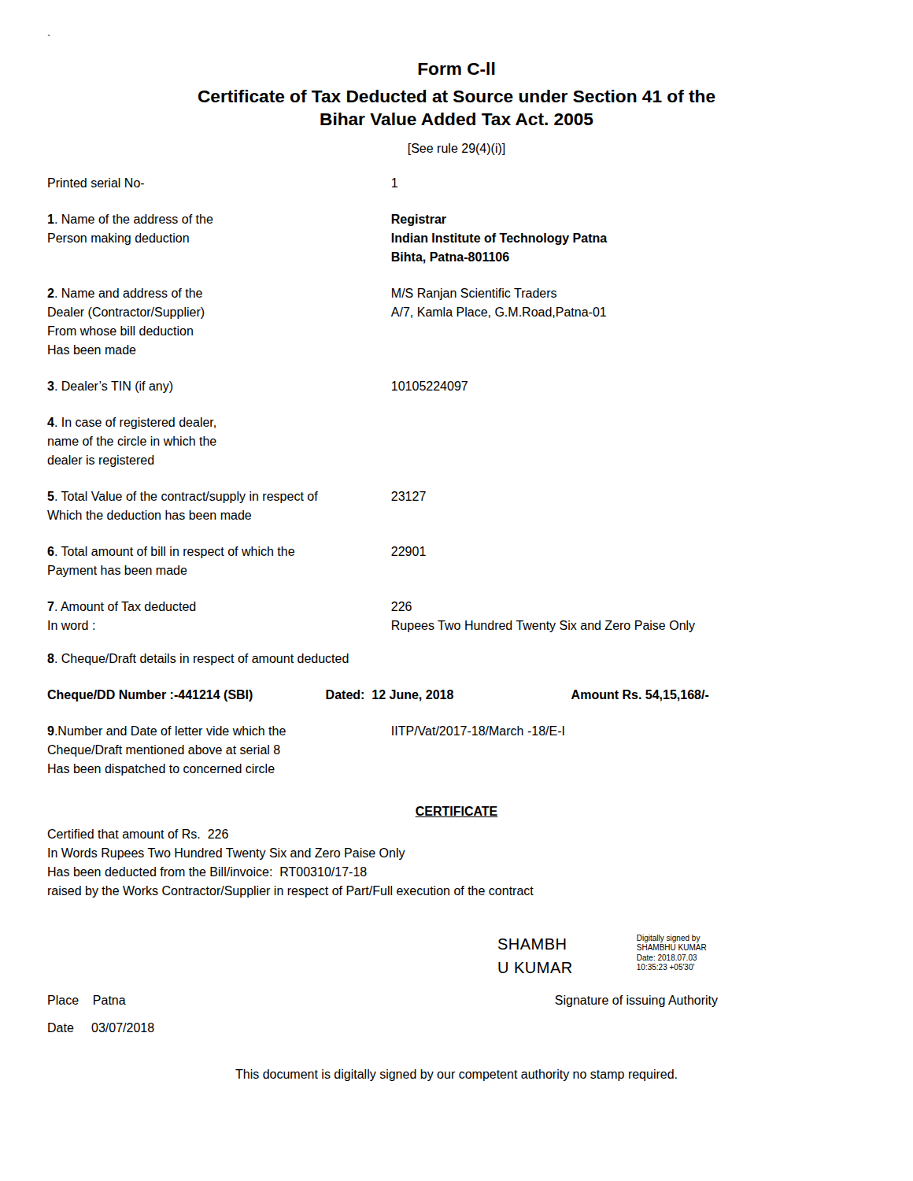`
Form C-ll
Certificate of Tax Deducted at Source under Section 41 of the
Bihar Value Added Tax Act. 2005
[See rule 29(4)(i)]
| Printed serial No- | 1 |
| 1 . Name of the address of the Person making deduction | Registrar Indian Institute of Technology Patna Bihta, Patna-801106 |
| 2 . Name and address of the Dealer (Contractor/Supplier) From whose bill deduction Has been made | M/S Ranjan Scientific Traders A/7, Kamla Place, G.M.Road,Patna-01 |
| 3 . Dealer’s TIN (if any) | 10105224097 |
| 4 . In case of registered dealer, name of the circle in which the dealer is registered | |
| 5 . Total Value of the contract/supply in respect of Which the deduction has been made | 23127 |
| 6 . Total amount of bill in respect of which the Payment has been made | 22901 |
| 7 . Amount of Tax deducted In word : | 226 Rupees Two Hundred Twenty Six and Zero Paise Only |
8. Cheque/Draft details in respect of amount deducted
| Cheque/DD Number :-441214 (SBI) | Dated: 12 June, 2018 | Amount Rs. 54,15,168/- |
| 9 .Number and Date of letter vide which the Cheque/Draft mentioned above at serial 8 Has been dispatched to concerned circle | IITP/Vat/2017-18/March -18/E-I |
CERTIFICATE
Certified that amount of Rs. 226
In Words Rupees Two Hundred Twenty Six and Zero Paise Only
Has been deducted from the Bill/invoice: RT00310/17-18
raised by the Works Contractor/Supplier in respect of Part/Full execution of the contract
SHAMBH
U KUMAR
Digitally signed by
SHAMBHU KUMAR
Date: 2018.07.03
10:35:23 +05'30'
Place Patna
Signature of issuing Authority
Date 03/07/2018
This document is digitally signed by our competent authority no stamp required.